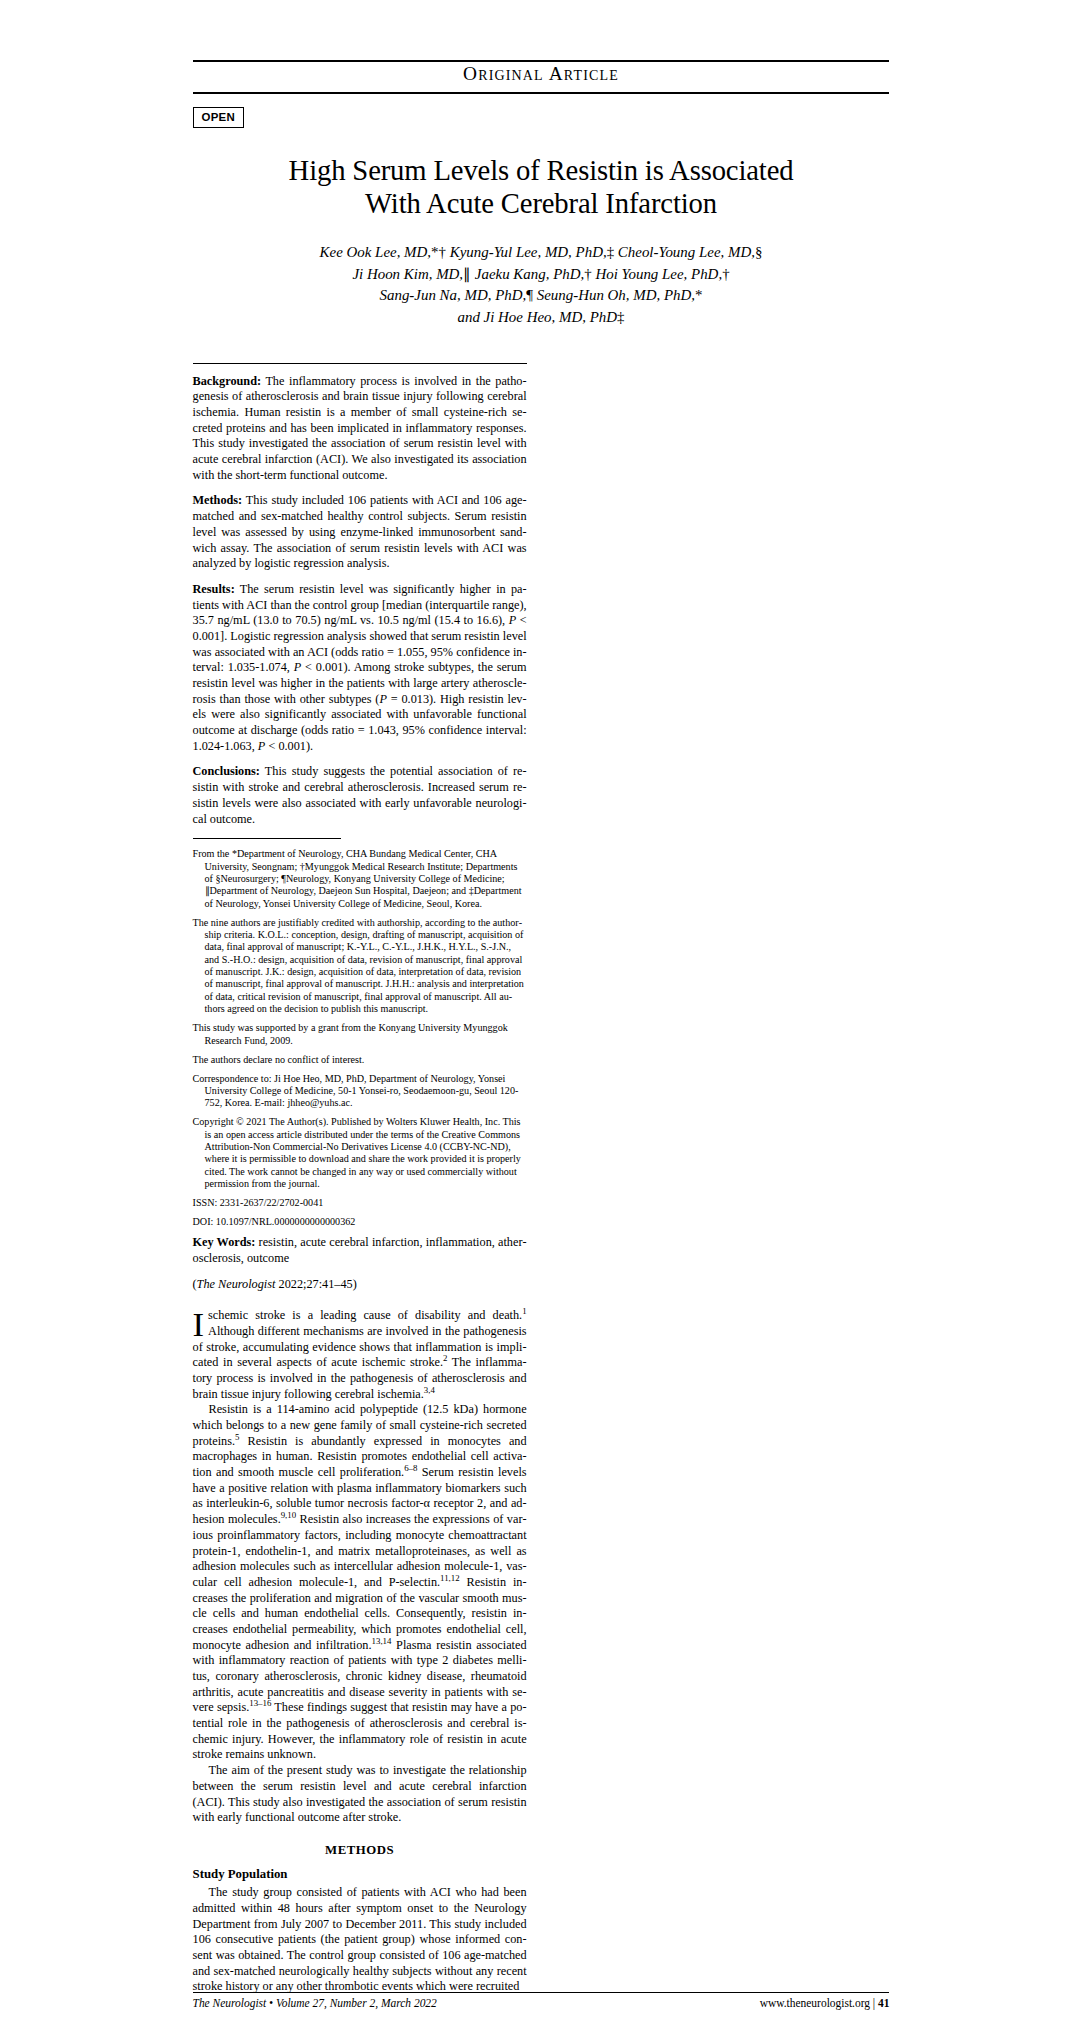Original Article
OPEN
High Serum Levels of Resistin is Associated
With Acute Cerebral Infarction
Kee Ook Lee, MD,*† Kyung-Yul Lee, MD, PhD,‡ Cheol-Young Lee, MD,§
Ji Hoon Kim, MD,∥ Jaeku Kang, PhD,† Hoi Young Lee, PhD,†
Sang-Jun Na, MD, PhD,¶ Seung-Hun Oh, MD, PhD,*
and Ji Hoe Heo, MD, PhD‡
Background: The inflammatory process is involved in the pathogenesis of atherosclerosis and brain tissue injury following cerebral ischemia. Human resistin is a member of small cysteine-rich secreted proteins and has been implicated in inflammatory responses. This study investigated the association of serum resistin level with acute cerebral infarction (ACI). We also investigated its association with the short-term functional outcome.
Methods: This study included 106 patients with ACI and 106 age-matched and sex-matched healthy control subjects. Serum resistin level was assessed by using enzyme-linked immunosorbent sandwich assay. The association of serum resistin levels with ACI was analyzed by logistic regression analysis.
Results: The serum resistin level was significantly higher in patients with ACI than the control group [median (interquartile range), 35.7 ng/mL (13.0 to 70.5) ng/mL vs. 10.5 ng/ml (15.4 to 16.6), P < 0.001]. Logistic regression analysis showed that serum resistin level was associated with an ACI (odds ratio = 1.055, 95% confidence interval: 1.035-1.074, P < 0.001). Among stroke subtypes, the serum resistin level was higher in the patients with large artery atherosclerosis than those with other subtypes (P = 0.013). High resistin levels were also significantly associated with unfavorable functional outcome at discharge (odds ratio = 1.043, 95% confidence interval: 1.024-1.063, P < 0.001).
Conclusions: This study suggests the potential association of resistin with stroke and cerebral atherosclerosis. Increased serum resistin levels were also associated with early unfavorable neurological outcome.
From the *Department of Neurology, CHA Bundang Medical Center, CHA University, Seongnam; †Myunggok Medical Research Institute; Departments of §Neurosurgery; ¶Neurology, Konyang University College of Medicine; ∥Department of Neurology, Daejeon Sun Hospital, Daejeon; and ‡Department of Neurology, Yonsei University College of Medicine, Seoul, Korea.
The nine authors are justifiably credited with authorship, according to the authorship criteria. K.O.L.: conception, design, drafting of manuscript, acquisition of data, final approval of manuscript; K.-Y.L., C.-Y.L., J.H.K., H.Y.L., S.-J.N., and S.-H.O.: design, acquisition of data, revision of manuscript, final approval of manuscript. J.K.: design, acquisition of data, interpretation of data, revision of manuscript, final approval of manuscript. J.H.H.: analysis and interpretation of data, critical revision of manuscript, final approval of manuscript. All authors agreed on the decision to publish this manuscript.
This study was supported by a grant from the Konyang University Myunggok Research Fund, 2009.
The authors declare no conflict of interest.
Correspondence to: Ji Hoe Heo, MD, PhD, Department of Neurology, Yonsei University College of Medicine, 50-1 Yonsei-ro, Seodaemoon-gu, Seoul 120-752, Korea. E-mail: jhheo@yuhs.ac.
Copyright © 2021 The Author(s). Published by Wolters Kluwer Health, Inc. This is an open access article distributed under the terms of the Creative Commons Attribution-Non Commercial-No Derivatives License 4.0 (CCBY-NC-ND), where it is permissible to download and share the work provided it is properly cited. The work cannot be changed in any way or used commercially without permission from the journal.
ISSN: 2331-2637/22/2702-0041
DOI: 10.1097/NRL.0000000000000362
Key Words: resistin, acute cerebral infarction, inflammation, atherosclerosis, outcome
(The Neurologist 2022;27:41–45)
Ischemic stroke is a leading cause of disability and death.1 Although different mechanisms are involved in the pathogenesis of stroke, accumulating evidence shows that inflammation is implicated in several aspects of acute ischemic stroke.2 The inflammatory process is involved in the pathogenesis of atherosclerosis and brain tissue injury following cerebral ischemia.3,4
Resistin is a 114-amino acid polypeptide (12.5 kDa) hormone which belongs to a new gene family of small cysteine-rich secreted proteins.5 Resistin is abundantly expressed in monocytes and macrophages in human. Resistin promotes endothelial cell activation and smooth muscle cell proliferation.6–8 Serum resistin levels have a positive relation with plasma inflammatory biomarkers such as interleukin-6, soluble tumor necrosis factor-α receptor 2, and adhesion molecules.9,10 Resistin also increases the expressions of various proinflammatory factors, including monocyte chemoattractant protein-1, endothelin-1, and matrix metalloproteinases, as well as adhesion molecules such as intercellular adhesion molecule-1, vascular cell adhesion molecule-1, and P-selectin.11,12 Resistin increases the proliferation and migration of the vascular smooth muscle cells and human endothelial cells. Consequently, resistin increases endothelial permeability, which promotes endothelial cell, monocyte adhesion and infiltration.13,14 Plasma resistin associated with inflammatory reaction of patients with type 2 diabetes mellitus, coronary atherosclerosis, chronic kidney disease, rheumatoid arthritis, acute pancreatitis and disease severity in patients with severe sepsis.13–16 These findings suggest that resistin may have a potential role in the pathogenesis of atherosclerosis and cerebral ischemic injury. However, the inflammatory role of resistin in acute stroke remains unknown.
The aim of the present study was to investigate the relationship between the serum resistin level and acute cerebral infarction (ACI). This study also investigated the association of serum resistin with early functional outcome after stroke.
Methods
Study Population
The study group consisted of patients with ACI who had been admitted within 48 hours after symptom onset to the Neurology Department from July 2007 to December 2011. This study included 106 consecutive patients (the patient group) whose informed consent was obtained. The control group consisted of 106 age-matched and sex-matched neurologically healthy subjects without any recent stroke history or any other thrombotic events which were recruited
The Neurologist • Volume 27, Number 2, March 2022
www.theneurologist.org | 41